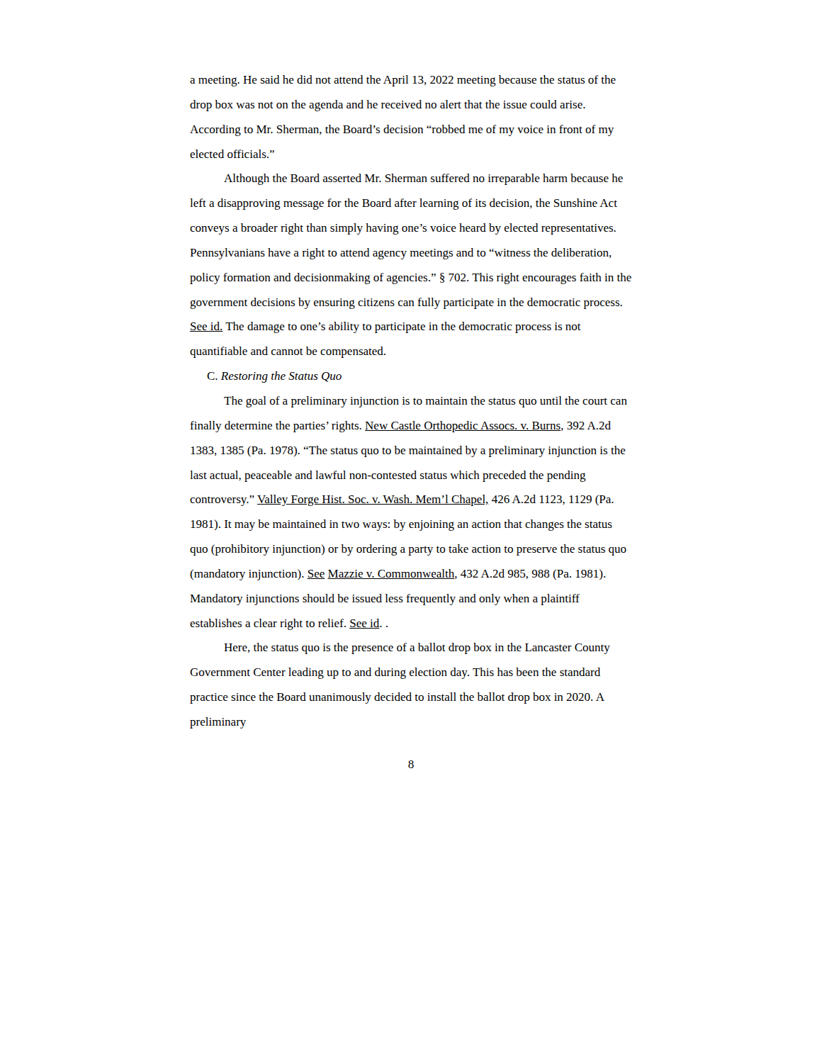a meeting. He said he did not attend the April 13, 2022 meeting because the status of the drop box was not on the agenda and he received no alert that the issue could arise. According to Mr. Sherman, the Board’s decision “robbed me of my voice in front of my elected officials.”
Although the Board asserted Mr. Sherman suffered no irreparable harm because he left a disapproving message for the Board after learning of its decision, the Sunshine Act conveys a broader right than simply having one’s voice heard by elected representatives. Pennsylvanians have a right to attend agency meetings and to “witness the deliberation, policy formation and decisionmaking of agencies.” § 702. This right encourages faith in the government decisions by ensuring citizens can fully participate in the democratic process. See id. The damage to one’s ability to participate in the democratic process is not quantifiable and cannot be compensated.
C. Restoring the Status Quo
The goal of a preliminary injunction is to maintain the status quo until the court can finally determine the parties’ rights. New Castle Orthopedic Assocs. v. Burns, 392 A.2d 1383, 1385 (Pa. 1978). “The status quo to be maintained by a preliminary injunction is the last actual, peaceable and lawful non-contested status which preceded the pending controversy.” Valley Forge Hist. Soc. v. Wash. Mem’l Chapel, 426 A.2d 1123, 1129 (Pa. 1981). It may be maintained in two ways: by enjoining an action that changes the status quo (prohibitory injunction) or by ordering a party to take action to preserve the status quo (mandatory injunction). See Mazzie v. Commonwealth, 432 A.2d 985, 988 (Pa. 1981). Mandatory injunctions should be issued less frequently and only when a plaintiff establishes a clear right to relief. See id. .
Here, the status quo is the presence of a ballot drop box in the Lancaster County Government Center leading up to and during election day. This has been the standard practice since the Board unanimously decided to install the ballot drop box in 2020. A preliminary
8